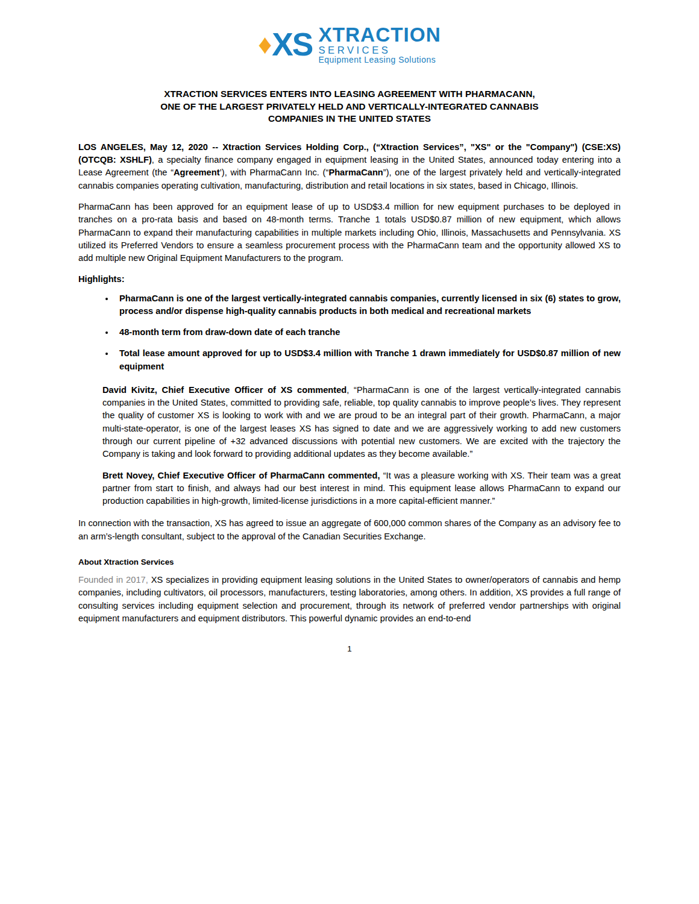♦XS XTRACTION
SERVICES
Equipment Leasing Solutions
Xtraction Services Enters Into Leasing Agreement With PharmaCann,
One of the Largest Privately Held and Vertically-Integrated Cannabis
Companies in the United States
LOS ANGELES, May 12, 2020 -- Xtraction Services Holding Corp., (“Xtraction Services”, "XS" or the "Company") (CSE:XS) (OTCQB: XSHLF), a specialty finance company engaged in equipment leasing in the United States, announced today entering into a Lease Agreement (the “Agreement’), with PharmaCann Inc. (“PharmaCann”), one of the largest privately held and vertically-integrated cannabis companies operating cultivation, manufacturing, distribution and retail locations in six states, based in Chicago, Illinois.
PharmaCann has been approved for an equipment lease of up to USD$3.4 million for new equipment purchases to be deployed in tranches on a pro-rata basis and based on 48-month terms. Tranche 1 totals USD$0.87 million of new equipment, which allows PharmaCann to expand their manufacturing capabilities in multiple markets including Ohio, Illinois, Massachusetts and Pennsylvania. XS utilized its Preferred Vendors to ensure a seamless procurement process with the PharmaCann team and the opportunity allowed XS to add multiple new Original Equipment Manufacturers to the program.
Highlights:
PharmaCann is one of the largest vertically-integrated cannabis companies, currently licensed in six (6) states to grow, process and/or dispense high-quality cannabis products in both medical and recreational markets
48-month term from draw-down date of each tranche
Total lease amount approved for up to USD$3.4 million with Tranche 1 drawn immediately for USD$0.87 million of new equipment
David Kivitz, Chief Executive Officer of XS commented, “PharmaCann is one of the largest vertically-integrated cannabis companies in the United States, committed to providing safe, reliable, top quality cannabis to improve people’s lives. They represent the quality of customer XS is looking to work with and we are proud to be an integral part of their growth. PharmaCann, a major multi-state-operator, is one of the largest leases XS has signed to date and we are aggressively working to add new customers through our current pipeline of +32 advanced discussions with potential new customers. We are excited with the trajectory the Company is taking and look forward to providing additional updates as they become available.”
Brett Novey, Chief Executive Officer of PharmaCann commented, “It was a pleasure working with XS. Their team was a great partner from start to finish, and always had our best interest in mind. This equipment lease allows PharmaCann to expand our production capabilities in high-growth, limited-license jurisdictions in a more capital-efficient manner.”
In connection with the transaction, XS has agreed to issue an aggregate of 600,000 common shares of the Company as an advisory fee to an arm’s-length consultant, subject to the approval of the Canadian Securities Exchange.
About Xtraction Services
Founded in 2017, XS specializes in providing equipment leasing solutions in the United States to owner/operators of cannabis and hemp companies, including cultivators, oil processors, manufacturers, testing laboratories, among others. In addition, XS provides a full range of consulting services including equipment selection and procurement, through its network of preferred vendor partnerships with original equipment manufacturers and equipment distributors. This powerful dynamic provides an end-to-end
1